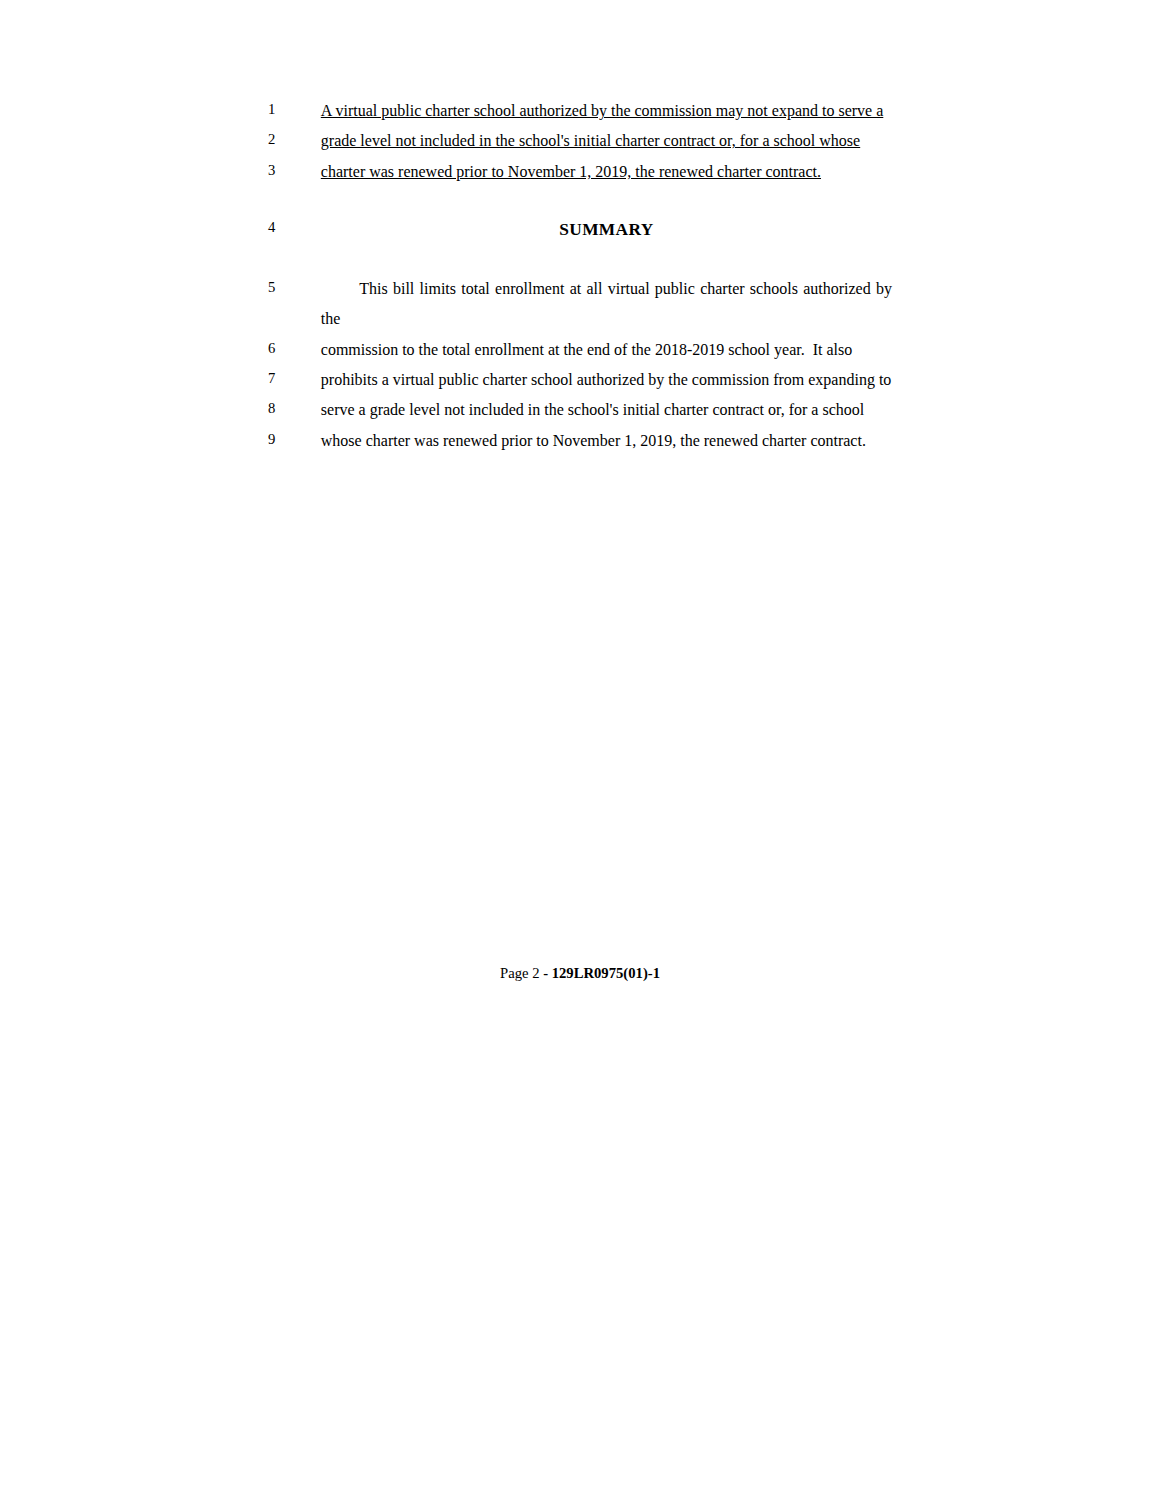| 1 | A virtual public charter school authorized by the commission may not expand to serve a |
| 2 | grade level not included in the school's initial charter contract or, for a school whose |
| 3 | charter was renewed prior to November 1, 2019, the renewed charter contract. |
| 4 | SUMMARY |
| 5 | This bill limits total enrollment at all virtual public charter schools authorized by the |
| 6 | commission to the total enrollment at the end of the 2018-2019 school year. It also |
| 7 | prohibits a virtual public charter school authorized by the commission from expanding to |
| 8 | serve a grade level not included in the school's initial charter contract or, for a school |
| 9 | whose charter was renewed prior to November 1, 2019, the renewed charter contract. |
Page 2 - 129LR0975(01)-1